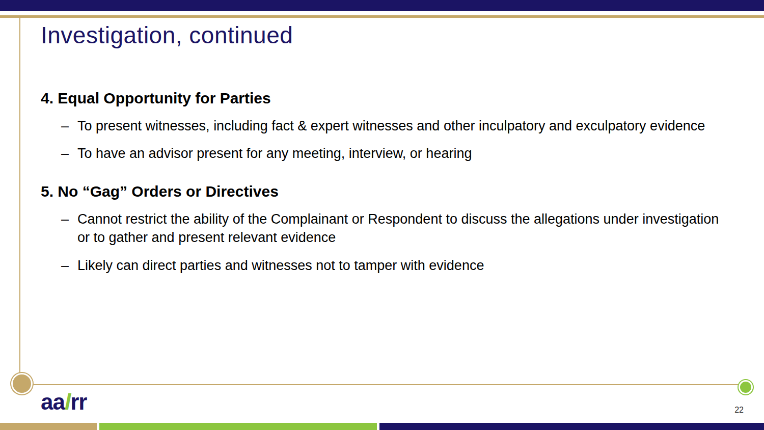Investigation, continued
4. Equal Opportunity for Parties
To present witnesses, including fact & expert witnesses and other inculpatory and exculpatory evidence
To have an advisor present for any meeting, interview, or hearing
5. No “Gag” Orders or Directives
Cannot restrict the ability of the Complainant or Respondent to discuss the allegations under investigation or to gather and present relevant evidence
Likely can direct parties and witnesses not to tamper with evidence
aalrr
22